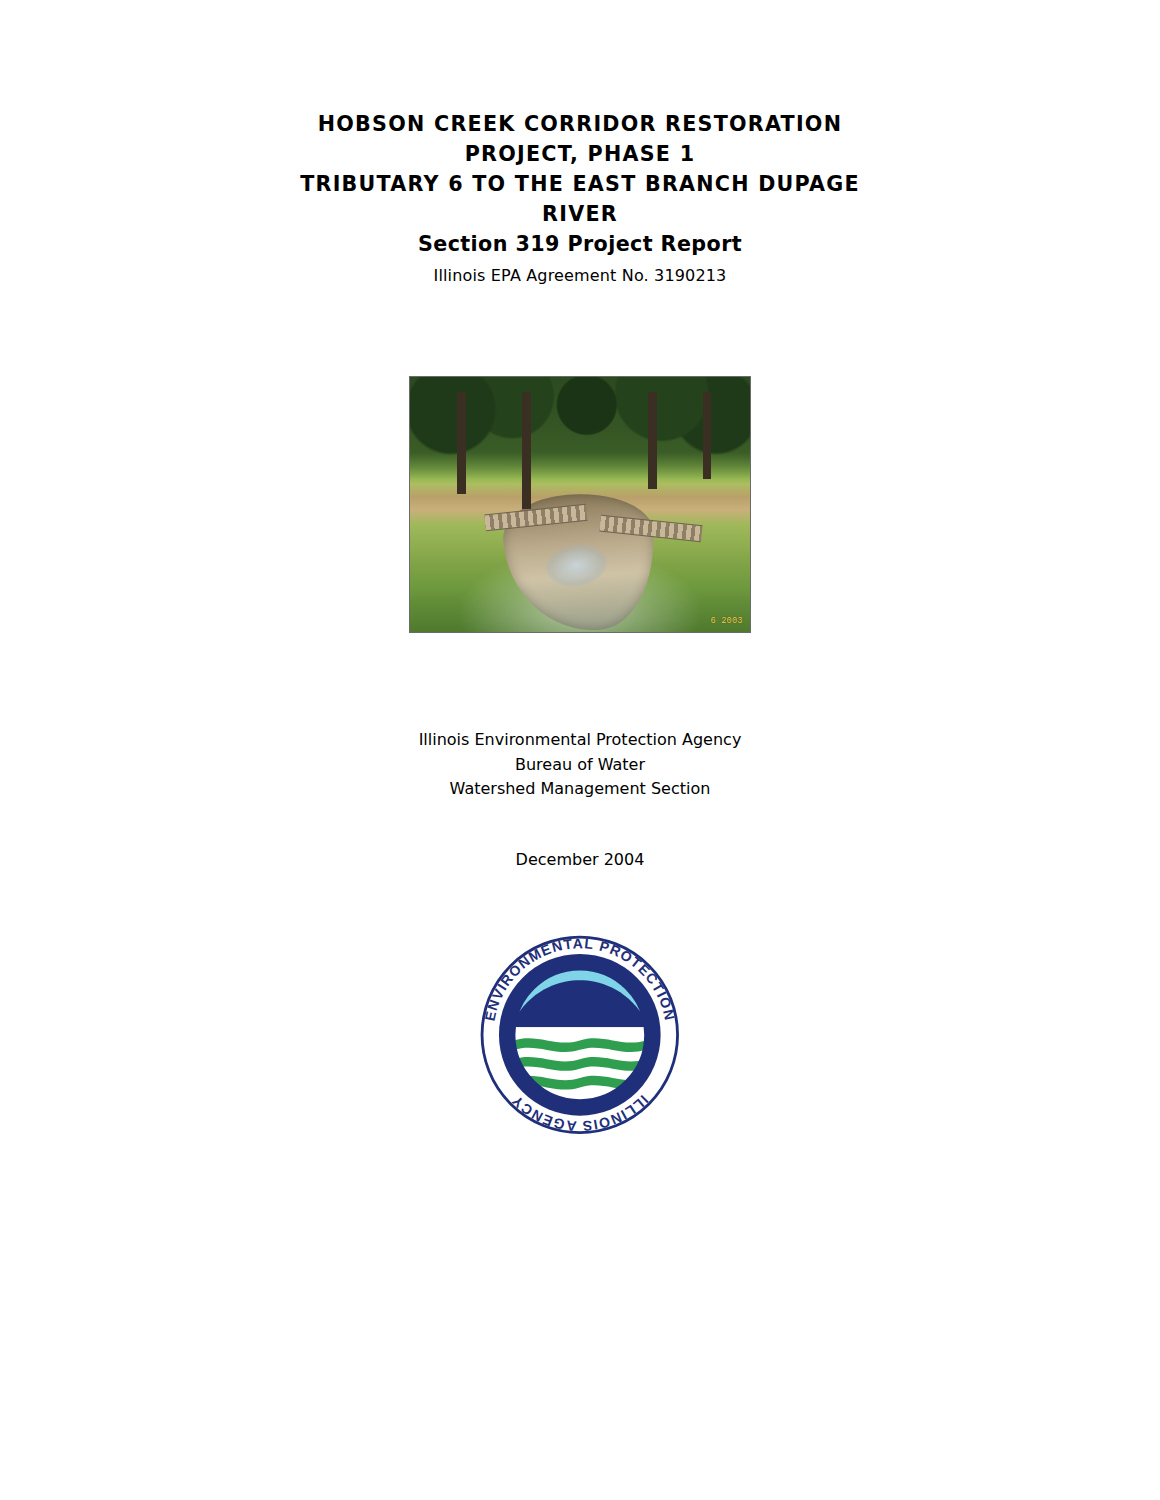HOBSON CREEK CORRIDOR RESTORATION PROJECT, PHASE 1
TRIBUTARY 6 TO THE EAST BRANCH DUPAGE RIVER Section 319 Project Report
Illinois EPA Agreement No. 3190213
6 2003
Illinois Environmental Protection Agency Bureau of Water Watershed Management Section
December 2004
ENVIRONMENTAL PROTECTION ILLINOIS AGENCY